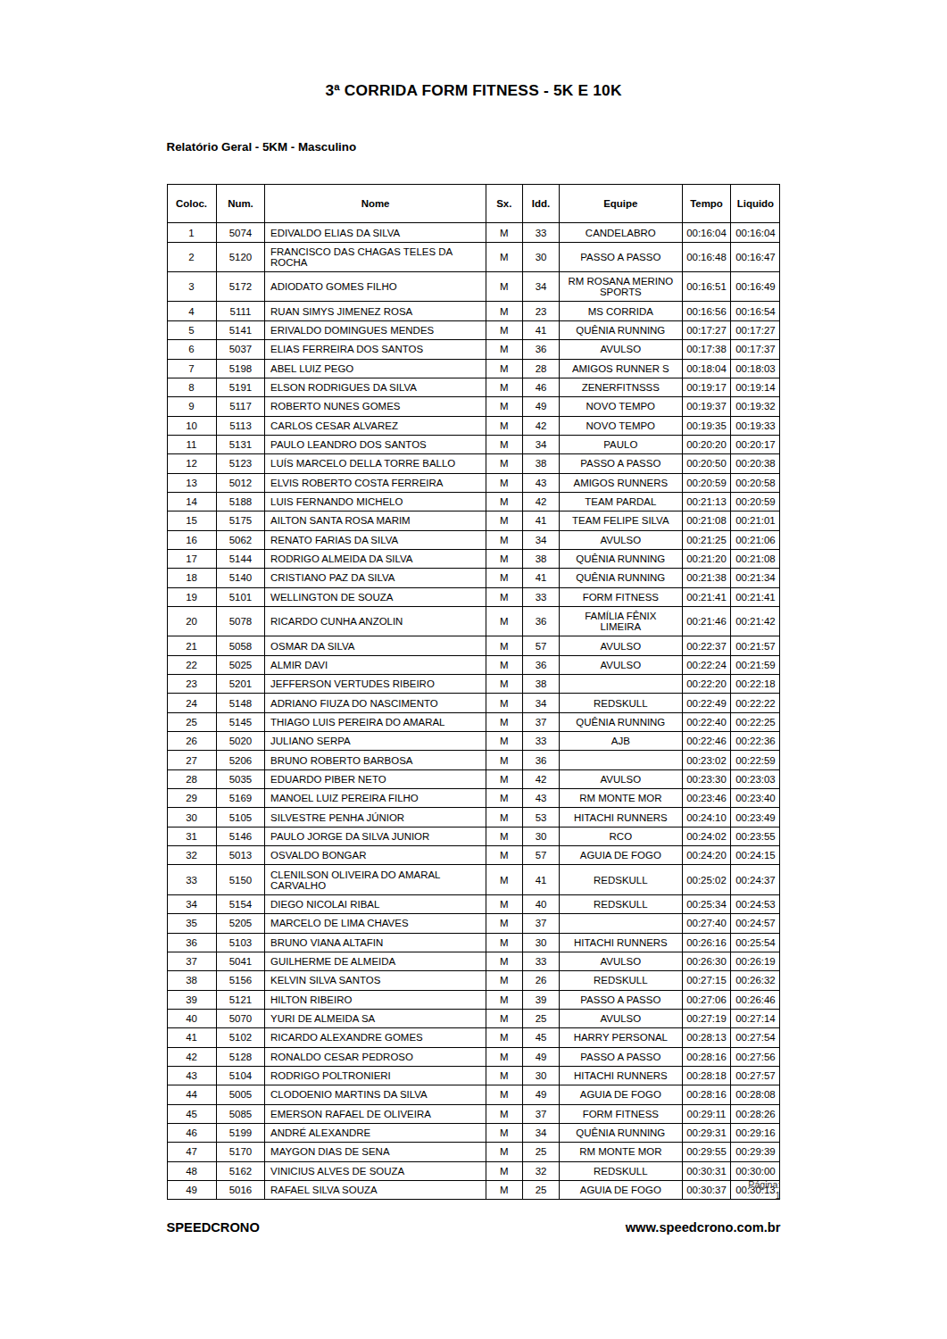3ª CORRIDA FORM FITNESS - 5K E 10K
Relatório Geral - 5KM - Masculino
| Coloc. | Num. | Nome | Sx. | Idd. | Equipe | Tempo | Liquido |
| --- | --- | --- | --- | --- | --- | --- | --- |
| 1 | 5074 | EDIVALDO ELIAS DA SILVA | M | 33 | CANDELABRO | 00:16:04 | 00:16:04 |
| 2 | 5120 | FRANCISCO DAS CHAGAS TELES DA ROCHA | M | 30 | PASSO A PASSO | 00:16:48 | 00:16:47 |
| 3 | 5172 | ADIODATO GOMES FILHO | M | 34 | RM ROSANA MERINO SPORTS | 00:16:51 | 00:16:49 |
| 4 | 5111 | RUAN SIMYS JIMENEZ ROSA | M | 23 | MS CORRIDA | 00:16:56 | 00:16:54 |
| 5 | 5141 | ERIVALDO DOMINGUES MENDES | M | 41 | QUÊNIA RUNNING | 00:17:27 | 00:17:27 |
| 6 | 5037 | ELIAS FERREIRA DOS SANTOS | M | 36 | AVULSO | 00:17:38 | 00:17:37 |
| 7 | 5198 | ABEL LUIZ PEGO | M | 28 | AMIGOS RUNNER S | 00:18:04 | 00:18:03 |
| 8 | 5191 | ELSON RODRIGUES DA SILVA | M | 46 | ZENERFITNSSS | 00:19:17 | 00:19:14 |
| 9 | 5117 | ROBERTO NUNES GOMES | M | 49 | NOVO TEMPO | 00:19:37 | 00:19:32 |
| 10 | 5113 | CARLOS CESAR ALVAREZ | M | 42 | NOVO TEMPO | 00:19:35 | 00:19:33 |
| 11 | 5131 | PAULO LEANDRO DOS SANTOS | M | 34 | PAULO | 00:20:20 | 00:20:17 |
| 12 | 5123 | LUÍS MARCELO DELLA TORRE BALLO | M | 38 | PASSO A PASSO | 00:20:50 | 00:20:38 |
| 13 | 5012 | ELVIS ROBERTO COSTA FERREIRA | M | 43 | AMIGOS RUNNERS | 00:20:59 | 00:20:58 |
| 14 | 5188 | LUIS FERNANDO MICHELO | M | 42 | TEAM PARDAL | 00:21:13 | 00:20:59 |
| 15 | 5175 | AILTON SANTA ROSA MARIM | M | 41 | TEAM FELIPE SILVA | 00:21:08 | 00:21:01 |
| 16 | 5062 | RENATO FARIAS DA SILVA | M | 34 | AVULSO | 00:21:25 | 00:21:06 |
| 17 | 5144 | RODRIGO ALMEIDA DA SILVA | M | 38 | QUÊNIA RUNNING | 00:21:20 | 00:21:08 |
| 18 | 5140 | CRISTIANO PAZ DA SILVA | M | 41 | QUÊNIA RUNNING | 00:21:38 | 00:21:34 |
| 19 | 5101 | WELLINGTON DE SOUZA | M | 33 | FORM FITNESS | 00:21:41 | 00:21:41 |
| 20 | 5078 | RICARDO CUNHA ANZOLIN | M | 36 | FAMÍLIA FÊNIX LIMEIRA | 00:21:46 | 00:21:42 |
| 21 | 5058 | OSMAR DA SILVA | M | 57 | AVULSO | 00:22:37 | 00:21:57 |
| 22 | 5025 | ALMIR DAVI | M | 36 | AVULSO | 00:22:24 | 00:21:59 |
| 23 | 5201 | JEFFERSON VERTUDES RIBEIRO | M | 38 | | 00:22:20 | 00:22:18 |
| 24 | 5148 | ADRIANO FIUZA DO NASCIMENTO | M | 34 | REDSKULL | 00:22:49 | 00:22:22 |
| 25 | 5145 | THIAGO LUIS PEREIRA DO AMARAL | M | 37 | QUÊNIA RUNNING | 00:22:40 | 00:22:25 |
| 26 | 5020 | JULIANO SERPA | M | 33 | AJB | 00:22:46 | 00:22:36 |
| 27 | 5206 | BRUNO ROBERTO BARBOSA | M | 36 | | 00:23:02 | 00:22:59 |
| 28 | 5035 | EDUARDO PIBER NETO | M | 42 | AVULSO | 00:23:30 | 00:23:03 |
| 29 | 5169 | MANOEL LUIZ PEREIRA FILHO | M | 43 | RM MONTE MOR | 00:23:46 | 00:23:40 |
| 30 | 5105 | SILVESTRE PENHA JÚNIOR | M | 53 | HITACHI RUNNERS | 00:24:10 | 00:23:49 |
| 31 | 5146 | PAULO JORGE DA SILVA JUNIOR | M | 30 | RCO | 00:24:02 | 00:23:55 |
| 32 | 5013 | OSVALDO BONGAR | M | 57 | AGUIA DE FOGO | 00:24:20 | 00:24:15 |
| 33 | 5150 | CLENILSON OLIVEIRA DO AMARAL CARVALHO | M | 41 | REDSKULL | 00:25:02 | 00:24:37 |
| 34 | 5154 | DIEGO NICOLAI RIBAL | M | 40 | REDSKULL | 00:25:34 | 00:24:53 |
| 35 | 5205 | MARCELO DE LIMA CHAVES | M | 37 | | 00:27:40 | 00:24:57 |
| 36 | 5103 | BRUNO VIANA ALTAFIN | M | 30 | HITACHI RUNNERS | 00:26:16 | 00:25:54 |
| 37 | 5041 | GUILHERME DE ALMEIDA | M | 33 | AVULSO | 00:26:30 | 00:26:19 |
| 38 | 5156 | KELVIN SILVA SANTOS | M | 26 | REDSKULL | 00:27:15 | 00:26:32 |
| 39 | 5121 | HILTON RIBEIRO | M | 39 | PASSO A PASSO | 00:27:06 | 00:26:46 |
| 40 | 5070 | YURI DE ALMEIDA SA | M | 25 | AVULSO | 00:27:19 | 00:27:14 |
| 41 | 5102 | RICARDO ALEXANDRE GOMES | M | 45 | HARRY PERSONAL | 00:28:13 | 00:27:54 |
| 42 | 5128 | RONALDO CESAR PEDROSO | M | 49 | PASSO A PASSO | 00:28:16 | 00:27:56 |
| 43 | 5104 | RODRIGO POLTRONIERI | M | 30 | HITACHI RUNNERS | 00:28:18 | 00:27:57 |
| 44 | 5005 | CLODOENIO MARTINS DA SILVA | M | 49 | AGUIA DE FOGO | 00:28:16 | 00:28:08 |
| 45 | 5085 | EMERSON RAFAEL DE OLIVEIRA | M | 37 | FORM FITNESS | 00:29:11 | 00:28:26 |
| 46 | 5199 | ANDRÉ ALEXANDRE | M | 34 | QUÊNIA RUNNING | 00:29:31 | 00:29:16 |
| 47 | 5170 | MAYGON DIAS DE SENA | M | 25 | RM MONTE MOR | 00:29:55 | 00:29:39 |
| 48 | 5162 | VINICIUS ALVES DE SOUZA | M | 32 | REDSKULL | 00:30:31 | 00:30:00 |
| 49 | 5016 | RAFAEL SILVA SOUZA | M | 25 | AGUIA DE FOGO | 00:30:37 | 00:30:13 |
Página:
1
SPEEDCRONO
www.speedcrono.com.br